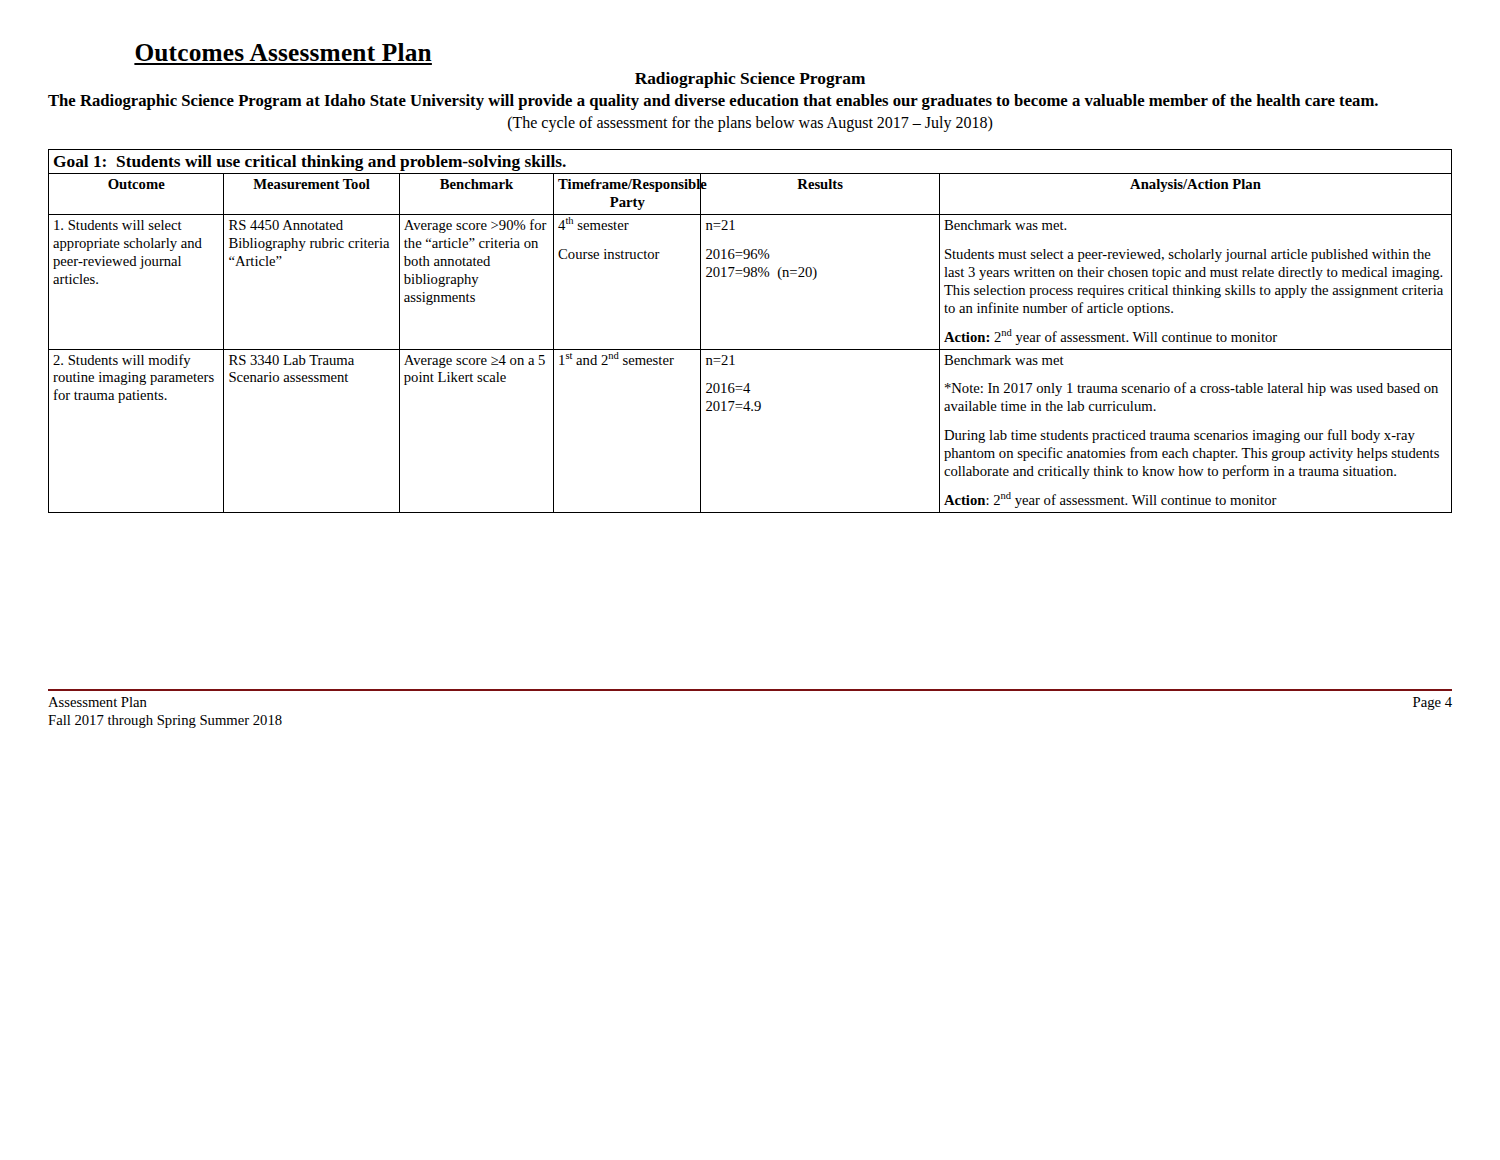Outcomes Assessment Plan
Radiographic Science Program
The Radiographic Science Program at Idaho State University will provide a quality and diverse education that enables our graduates to become a valuable member of the health care team.
(The cycle of assessment for the plans below was August 2017 – July 2018)
| Goal 1: Students will use critical thinking and problem-solving skills. |
| Outcome | Measurement Tool | Benchmark | Timeframe/Responsible Party | Results | Analysis/Action Plan |
| 1. Students will select appropriate scholarly and peer-reviewed journal articles. | RS 4450 Annotated Bibliography rubric criteria “Article” | Average score >90% for the “article” criteria on both annotated bibliography assignments | 4 th semester Course instructor | n=21 2016=96% 2017=98% (n=20) | Benchmark was met. Students must select a peer-reviewed, scholarly journal article published within the last 3 years written on their chosen topic and must relate directly to medical imaging. This selection process requires critical thinking skills to apply the assignment criteria to an infinite number of article options. Action: 2 nd year of assessment. Will continue to monitor |
| 2. Students will modify routine imaging parameters for trauma patients. | RS 3340 Lab Trauma Scenario assessment | Average score ≥4 on a 5 point Likert scale | 1 st and 2 nd semester | n=21 2016=4 2017=4.9 | Benchmark was met *Note: In 2017 only 1 trauma scenario of a cross-table lateral hip was used based on available time in the lab curriculum. During lab time students practiced trauma scenarios imaging our full body x-ray phantom on specific anatomies from each chapter. This group activity helps students collaborate and critically think to know how to perform in a trauma situation. Action : 2 nd year of assessment. Will continue to monitor |
Assessment Plan
Fall 2017 through Spring Summer 2018
Page 4